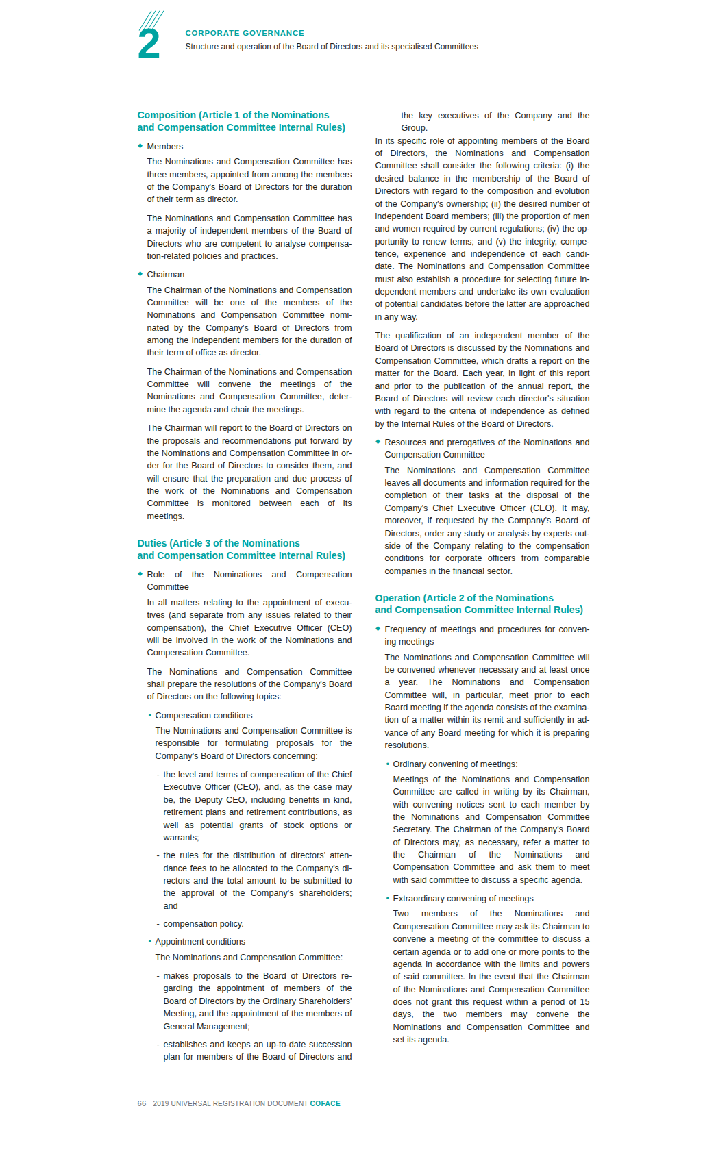2
Corporate governance
Structure and operation of the Board of Directors and its specialised Committees
Composition (Article 1 of the Nominations
and Compensation Committee Internal Rules)
Members
The Nominations and Compensation Committee has three members, appointed from among the members of the Company's Board of Directors for the duration of their term as director.
The Nominations and Compensation Committee has a majority of independent members of the Board of Directors who are competent to analyse compensation-related policies and practices.
Chairman
The Chairman of the Nominations and Compensation Committee will be one of the members of the Nominations and Compensation Committee nominated by the Company's Board of Directors from among the independent members for the duration of their term of office as director.
The Chairman of the Nominations and Compensation Committee will convene the meetings of the Nominations and Compensation Committee, determine the agenda and chair the meetings.
The Chairman will report to the Board of Directors on the proposals and recommendations put forward by the Nominations and Compensation Committee in order for the Board of Directors to consider them, and will ensure that the preparation and due process of the work of the Nominations and Compensation Committee is monitored between each of its meetings.
Duties (Article 3 of the Nominations
and Compensation Committee Internal Rules)
Role of the Nominations and Compensation Committee
In all matters relating to the appointment of executives (and separate from any issues related to their compensation), the Chief Executive Officer (CEO) will be involved in the work of the Nominations and Compensation Committee.
The Nominations and Compensation Committee shall prepare the resolutions of the Company's Board of Directors on the following topics:
Compensation conditions
The Nominations and Compensation Committee is responsible for formulating proposals for the Company's Board of Directors concerning:
the level and terms of compensation of the Chief Executive Officer (CEO), and, as the case may be, the Deputy CEO, including benefits in kind, retirement plans and retirement contributions, as well as potential grants of stock options or warrants;
the rules for the distribution of directors' attendance fees to be allocated to the Company's directors and the total amount to be submitted to the approval of the Company's shareholders; and
compensation policy.
Appointment conditions
The Nominations and Compensation Committee:
makes proposals to the Board of Directors regarding the appointment of members of the Board of Directors by the Ordinary Shareholders' Meeting, and the appointment of the members of General Management;
establishes and keeps an up-to-date succession plan for members of the Board of Directors and the key executives of the Company and the Group.
In its specific role of appointing members of the Board of Directors, the Nominations and Compensation Committee shall consider the following criteria: (i) the desired balance in the membership of the Board of Directors with regard to the composition and evolution of the Company's ownership; (ii) the desired number of independent Board members; (iii) the proportion of men and women required by current regulations; (iv) the opportunity to renew terms; and (v) the integrity, competence, experience and independence of each candidate. The Nominations and Compensation Committee must also establish a procedure for selecting future independent members and undertake its own evaluation of potential candidates before the latter are approached in any way.
The qualification of an independent member of the Board of Directors is discussed by the Nominations and Compensation Committee, which drafts a report on the matter for the Board. Each year, in light of this report and prior to the publication of the annual report, the Board of Directors will review each director's situation with regard to the criteria of independence as defined by the Internal Rules of the Board of Directors.
Resources and prerogatives of the Nominations and Compensation Committee
The Nominations and Compensation Committee leaves all documents and information required for the completion of their tasks at the disposal of the Company's Chief Executive Officer (CEO). It may, moreover, if requested by the Company's Board of Directors, order any study or analysis by experts outside of the Company relating to the compensation conditions for corporate officers from comparable companies in the financial sector.
Operation (Article 2 of the Nominations
and Compensation Committee Internal Rules)
Frequency of meetings and procedures for convening meetings
The Nominations and Compensation Committee will be convened whenever necessary and at least once a year. The Nominations and Compensation Committee will, in particular, meet prior to each Board meeting if the agenda consists of the examination of a matter within its remit and sufficiently in advance of any Board meeting for which it is preparing resolutions.
Ordinary convening of meetings:
Meetings of the Nominations and Compensation Committee are called in writing by its Chairman, with convening notices sent to each member by the Nominations and Compensation Committee Secretary. The Chairman of the Company's Board of Directors may, as necessary, refer a matter to the Chairman of the Nominations and Compensation Committee and ask them to meet with said committee to discuss a specific agenda.
Extraordinary convening of meetings
Two members of the Nominations and Compensation Committee may ask its Chairman to convene a meeting of the committee to discuss a certain agenda or to add one or more points to the agenda in accordance with the limits and powers of said committee. In the event that the Chairman of the Nominations and Compensation Committee does not grant this request within a period of 15 days, the two members may convene the Nominations and Compensation Committee and set its agenda.
662019 UNIVERSAL REGISTRATION DOCUMENT COFACE